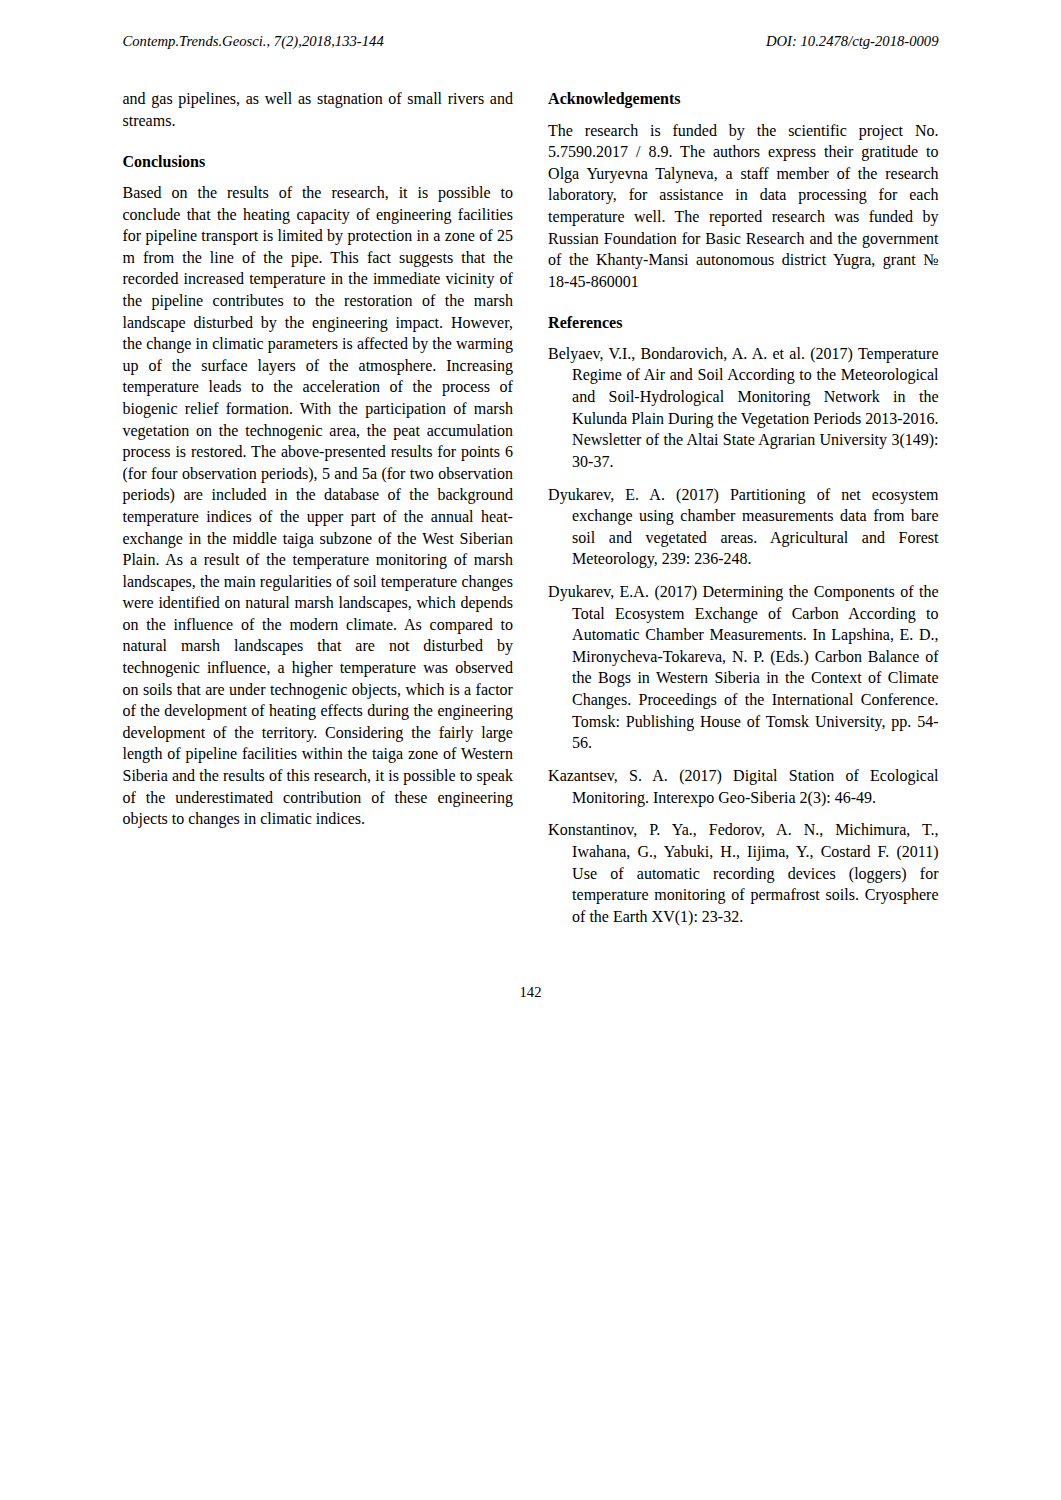Contemp.Trends.Geosci., 7(2),2018,133-144 DOI: 10.2478/ctg-2018-0009
and gas pipelines, as well as stagnation of small rivers and streams.
Conclusions
Based on the results of the research, it is possible to conclude that the heating capacity of engineering facilities for pipeline transport is limited by protection in a zone of 25 m from the line of the pipe. This fact suggests that the recorded increased temperature in the immediate vicinity of the pipeline contributes to the restoration of the marsh landscape disturbed by the engineering impact. However, the change in climatic parameters is affected by the warming up of the surface layers of the atmosphere. Increasing temperature leads to the acceleration of the process of biogenic relief formation. With the participation of marsh vegetation on the technogenic area, the peat accumulation process is restored. The above-presented results for points 6 (for four observation periods), 5 and 5a (for two observation periods) are included in the database of the background temperature indices of the upper part of the annual heat-exchange in the middle taiga subzone of the West Siberian Plain. As a result of the temperature monitoring of marsh landscapes, the main regularities of soil temperature changes were identified on natural marsh landscapes, which depends on the influence of the modern climate. As compared to natural marsh landscapes that are not disturbed by technogenic influence, a higher temperature was observed on soils that are under technogenic objects, which is a factor of the development of heating effects during the engineering development of the territory. Considering the fairly large length of pipeline facilities within the taiga zone of Western Siberia and the results of this research, it is possible to speak of the underestimated contribution of these engineering objects to changes in climatic indices.
Acknowledgements
The research is funded by the scientific project No. 5.7590.2017 / 8.9. The authors express their gratitude to Olga Yuryevna Talyneva, a staff member of the research laboratory, for assistance in data processing for each temperature well. The reported research was funded by Russian Foundation for Basic Research and the government of the Khanty-Mansi autonomous district Yugra, grant № 18-45-860001
References
Belyaev, V.I., Bondarovich, A. A. et al. (2017) Temperature Regime of Air and Soil According to the Meteorological and Soil-Hydrological Monitoring Network in the Kulunda Plain During the Vegetation Periods 2013-2016. Newsletter of the Altai State Agrarian University 3(149): 30-37.
Dyukarev, E. A. (2017) Partitioning of net ecosystem exchange using chamber measurements data from bare soil and vegetated areas. Agricultural and Forest Meteorology, 239: 236-248.
Dyukarev, E.A. (2017) Determining the Components of the Total Ecosystem Exchange of Carbon According to Automatic Chamber Measurements. In Lapshina, E. D., Mironycheva-Tokareva, N. P. (Eds.) Carbon Balance of the Bogs in Western Siberia in the Context of Climate Changes. Proceedings of the International Conference. Tomsk: Publishing House of Tomsk University, pp. 54-56.
Kazantsev, S. A. (2017) Digital Station of Ecological Monitoring. Interexpo Geo-Siberia 2(3): 46-49.
Konstantinov, P. Ya., Fedorov, A. N., Michimura, T., Iwahana, G., Yabuki, H., Iijima, Y., Costard F. (2011) Use of automatic recording devices (loggers) for temperature monitoring of permafrost soils. Cryosphere of the Earth XV(1): 23-32.
142